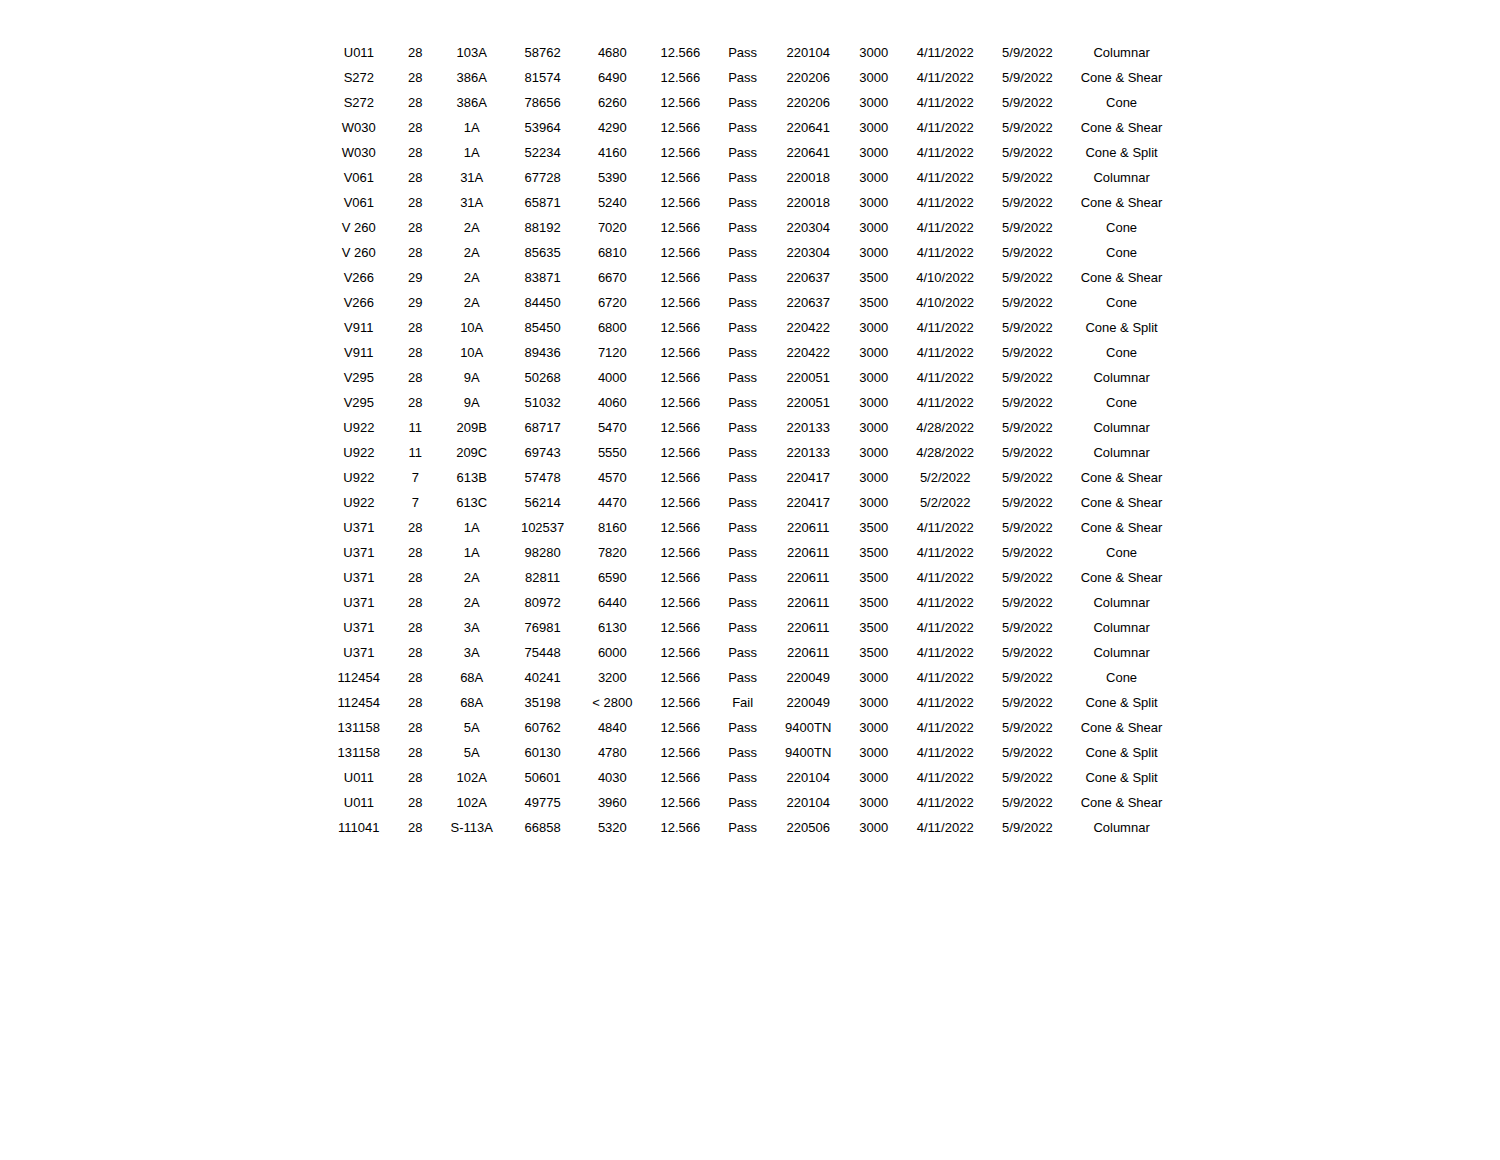| U011 | 28 | 103A | 58762 | 4680 | 12.566 | Pass | 220104 | 3000 | 4/11/2022 | 5/9/2022 | Columnar |
| S272 | 28 | 386A | 81574 | 6490 | 12.566 | Pass | 220206 | 3000 | 4/11/2022 | 5/9/2022 | Cone & Shear |
| S272 | 28 | 386A | 78656 | 6260 | 12.566 | Pass | 220206 | 3000 | 4/11/2022 | 5/9/2022 | Cone |
| W030 | 28 | 1A | 53964 | 4290 | 12.566 | Pass | 220641 | 3000 | 4/11/2022 | 5/9/2022 | Cone & Shear |
| W030 | 28 | 1A | 52234 | 4160 | 12.566 | Pass | 220641 | 3000 | 4/11/2022 | 5/9/2022 | Cone & Split |
| V061 | 28 | 31A | 67728 | 5390 | 12.566 | Pass | 220018 | 3000 | 4/11/2022 | 5/9/2022 | Columnar |
| V061 | 28 | 31A | 65871 | 5240 | 12.566 | Pass | 220018 | 3000 | 4/11/2022 | 5/9/2022 | Cone & Shear |
| V 260 | 28 | 2A | 88192 | 7020 | 12.566 | Pass | 220304 | 3000 | 4/11/2022 | 5/9/2022 | Cone |
| V 260 | 28 | 2A | 85635 | 6810 | 12.566 | Pass | 220304 | 3000 | 4/11/2022 | 5/9/2022 | Cone |
| V266 | 29 | 2A | 83871 | 6670 | 12.566 | Pass | 220637 | 3500 | 4/10/2022 | 5/9/2022 | Cone & Shear |
| V266 | 29 | 2A | 84450 | 6720 | 12.566 | Pass | 220637 | 3500 | 4/10/2022 | 5/9/2022 | Cone |
| V911 | 28 | 10A | 85450 | 6800 | 12.566 | Pass | 220422 | 3000 | 4/11/2022 | 5/9/2022 | Cone & Split |
| V911 | 28 | 10A | 89436 | 7120 | 12.566 | Pass | 220422 | 3000 | 4/11/2022 | 5/9/2022 | Cone |
| V295 | 28 | 9A | 50268 | 4000 | 12.566 | Pass | 220051 | 3000 | 4/11/2022 | 5/9/2022 | Columnar |
| V295 | 28 | 9A | 51032 | 4060 | 12.566 | Pass | 220051 | 3000 | 4/11/2022 | 5/9/2022 | Cone |
| U922 | 11 | 209B | 68717 | 5470 | 12.566 | Pass | 220133 | 3000 | 4/28/2022 | 5/9/2022 | Columnar |
| U922 | 11 | 209C | 69743 | 5550 | 12.566 | Pass | 220133 | 3000 | 4/28/2022 | 5/9/2022 | Columnar |
| U922 | 7 | 613B | 57478 | 4570 | 12.566 | Pass | 220417 | 3000 | 5/2/2022 | 5/9/2022 | Cone & Shear |
| U922 | 7 | 613C | 56214 | 4470 | 12.566 | Pass | 220417 | 3000 | 5/2/2022 | 5/9/2022 | Cone & Shear |
| U371 | 28 | 1A | 102537 | 8160 | 12.566 | Pass | 220611 | 3500 | 4/11/2022 | 5/9/2022 | Cone & Shear |
| U371 | 28 | 1A | 98280 | 7820 | 12.566 | Pass | 220611 | 3500 | 4/11/2022 | 5/9/2022 | Cone |
| U371 | 28 | 2A | 82811 | 6590 | 12.566 | Pass | 220611 | 3500 | 4/11/2022 | 5/9/2022 | Cone & Shear |
| U371 | 28 | 2A | 80972 | 6440 | 12.566 | Pass | 220611 | 3500 | 4/11/2022 | 5/9/2022 | Columnar |
| U371 | 28 | 3A | 76981 | 6130 | 12.566 | Pass | 220611 | 3500 | 4/11/2022 | 5/9/2022 | Columnar |
| U371 | 28 | 3A | 75448 | 6000 | 12.566 | Pass | 220611 | 3500 | 4/11/2022 | 5/9/2022 | Columnar |
| 112454 | 28 | 68A | 40241 | 3200 | 12.566 | Pass | 220049 | 3000 | 4/11/2022 | 5/9/2022 | Cone |
| 112454 | 28 | 68A | 35198 | < 2800 | 12.566 | Fail | 220049 | 3000 | 4/11/2022 | 5/9/2022 | Cone & Split |
| 131158 | 28 | 5A | 60762 | 4840 | 12.566 | Pass | 9400TN | 3000 | 4/11/2022 | 5/9/2022 | Cone & Shear |
| 131158 | 28 | 5A | 60130 | 4780 | 12.566 | Pass | 9400TN | 3000 | 4/11/2022 | 5/9/2022 | Cone & Split |
| U011 | 28 | 102A | 50601 | 4030 | 12.566 | Pass | 220104 | 3000 | 4/11/2022 | 5/9/2022 | Cone & Split |
| U011 | 28 | 102A | 49775 | 3960 | 12.566 | Pass | 220104 | 3000 | 4/11/2022 | 5/9/2022 | Cone & Shear |
| 111041 | 28 | S-113A | 66858 | 5320 | 12.566 | Pass | 220506 | 3000 | 4/11/2022 | 5/9/2022 | Columnar |